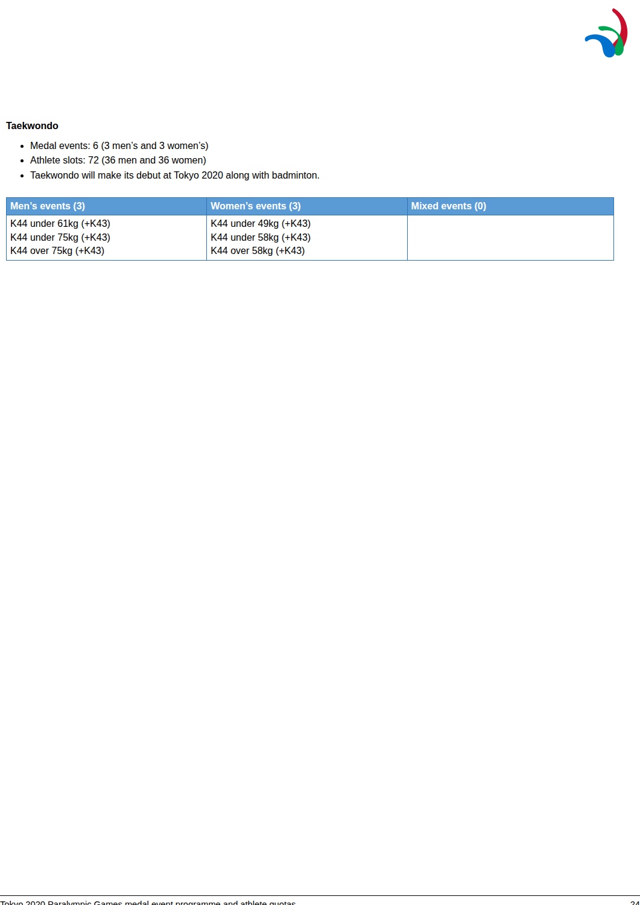Taekwondo
Medal events: 6 (3 men’s and 3 women’s)
Athlete slots: 72 (36 men and 36 women)
Taekwondo will make its debut at Tokyo 2020 along with badminton.
| Men’s events (3) | Women’s events (3) | Mixed events (0) |
| --- | --- | --- |
| K44 under 61kg (+K43) K44 under 75kg (+K43) K44 over 75kg (+K43) | K44 under 49kg (+K43) K44 under 58kg (+K43) K44 over 58kg (+K43) | |
Tokyo 2020 Paralympic Games medal event programme and athlete quotas 24